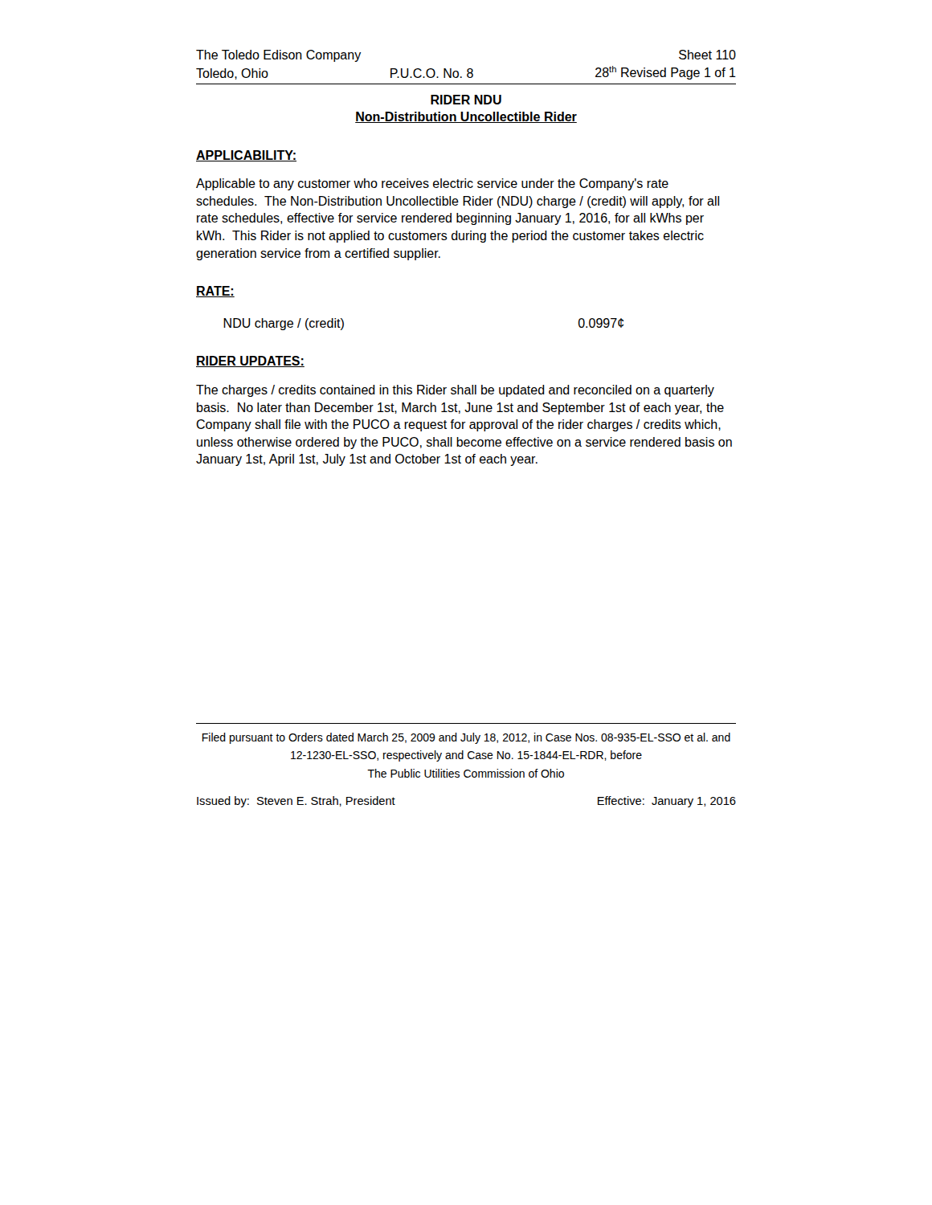The Toledo Edison Company
Sheet 110
Toledo, Ohio
P.U.C.O. No. 8
28th Revised Page 1 of 1
RIDER NDU
Non-Distribution Uncollectible Rider
APPLICABILITY:
Applicable to any customer who receives electric service under the Company's rate schedules. The Non-Distribution Uncollectible Rider (NDU) charge / (credit) will apply, for all rate schedules, effective for service rendered beginning January 1, 2016, for all kWhs per kWh. This Rider is not applied to customers during the period the customer takes electric generation service from a certified supplier.
RATE:
NDU charge / (credit)
0.0997¢
RIDER UPDATES:
The charges / credits contained in this Rider shall be updated and reconciled on a quarterly basis. No later than December 1st, March 1st, June 1st and September 1st of each year, the Company shall file with the PUCO a request for approval of the rider charges / credits which, unless otherwise ordered by the PUCO, shall become effective on a service rendered basis on January 1st, April 1st, July 1st and October 1st of each year.
Filed pursuant to Orders dated March 25, 2009 and July 18, 2012, in Case Nos. 08-935-EL-SSO et al. and
12-1230-EL-SSO, respectively and Case No. 15-1844-EL-RDR, before
The Public Utilities Commission of Ohio
Issued by: Steven E. Strah, President
Effective: January 1, 2016